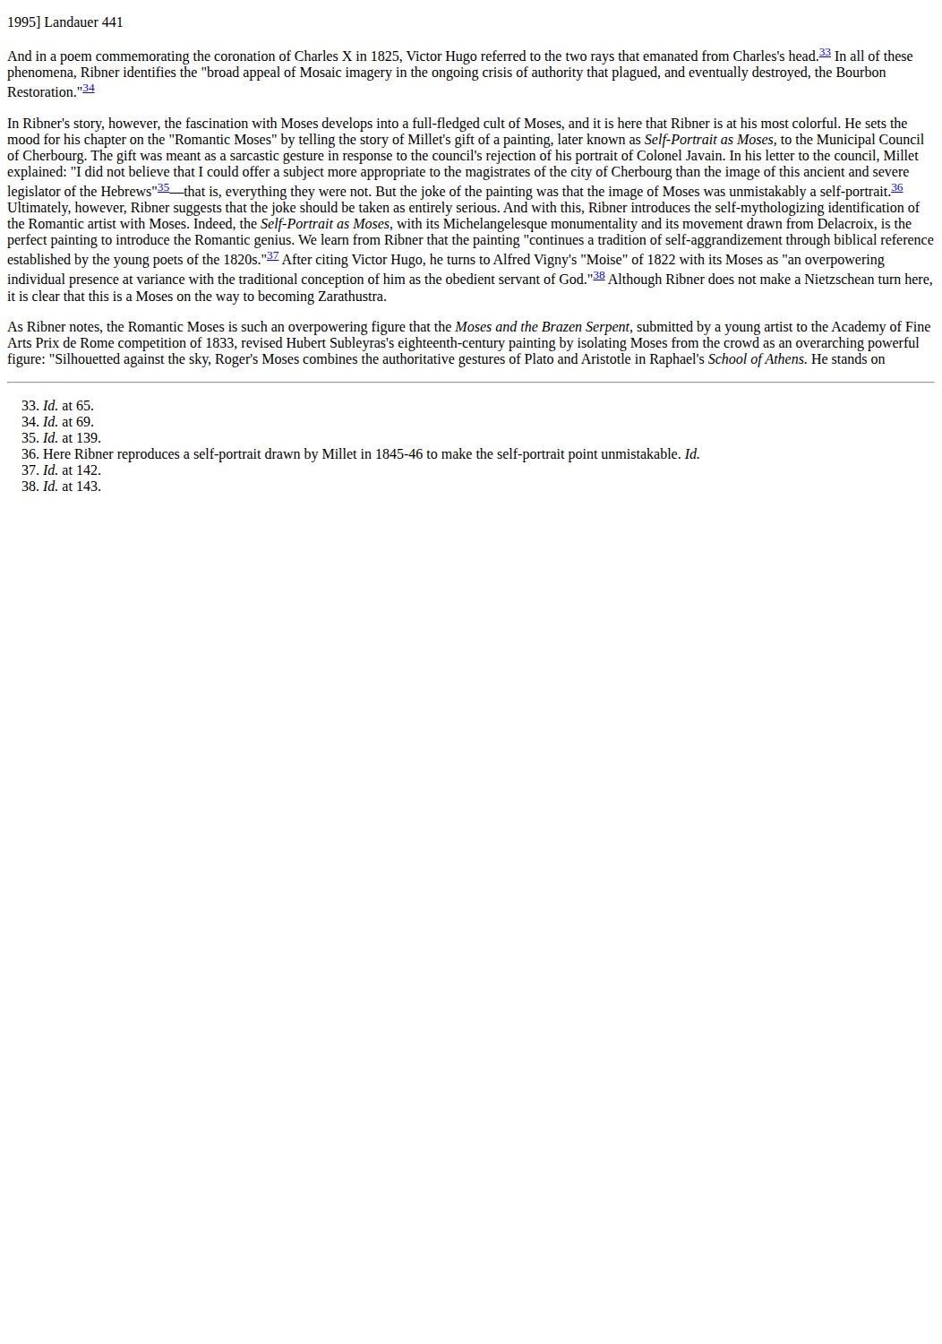1995] Landauer 441
And in a poem commemorating the coronation of Charles X in 1825, Victor Hugo referred to the two rays that emanated from Charles's head.33 In all of these phenomena, Ribner identifies the "broad appeal of Mosaic imagery in the ongoing crisis of authority that plagued, and eventually destroyed, the Bourbon Restoration."34
In Ribner's story, however, the fascination with Moses develops into a full-fledged cult of Moses, and it is here that Ribner is at his most colorful. He sets the mood for his chapter on the "Romantic Moses" by telling the story of Millet's gift of a painting, later known as Self-Portrait as Moses, to the Municipal Council of Cherbourg. The gift was meant as a sarcastic gesture in response to the council's rejection of his portrait of Colonel Javain. In his letter to the council, Millet explained: "I did not believe that I could offer a subject more appropriate to the magistrates of the city of Cherbourg than the image of this ancient and severe legislator of the Hebrews"35—that is, everything they were not. But the joke of the painting was that the image of Moses was unmistakably a self-portrait.36 Ultimately, however, Ribner suggests that the joke should be taken as entirely serious. And with this, Ribner introduces the self-mythologizing identification of the Romantic artist with Moses. Indeed, the Self-Portrait as Moses, with its Michelangelesque monumentality and its movement drawn from Delacroix, is the perfect painting to introduce the Romantic genius. We learn from Ribner that the painting "continues a tradition of self-aggrandizement through biblical reference established by the young poets of the 1820s."37 After citing Victor Hugo, he turns to Alfred Vigny's "Moise" of 1822 with its Moses as "an overpowering individual presence at variance with the traditional conception of him as the obedient servant of God."38 Although Ribner does not make a Nietzschean turn here, it is clear that this is a Moses on the way to becoming Zarathustra.
As Ribner notes, the Romantic Moses is such an overpowering figure that the Moses and the Brazen Serpent, submitted by a young artist to the Academy of Fine Arts Prix de Rome competition of 1833, revised Hubert Subleyras's eighteenth-century painting by isolating Moses from the crowd as an overarching powerful figure: "Silhouetted against the sky, Roger's Moses combines the authoritative gestures of Plato and Aristotle in Raphael's School of Athens. He stands on
Id. at 65.
Id. at 69.
Id. at 139.
Here Ribner reproduces a self-portrait drawn by Millet in 1845-46 to make the self-portrait point unmistakable. Id.
Id. at 142.
Id. at 143.